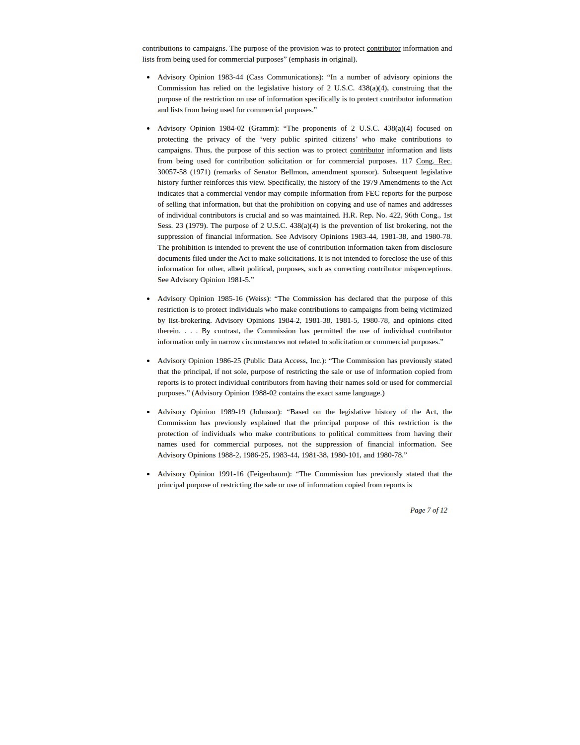contributions to campaigns. The purpose of the provision was to protect contributor information and lists from being used for commercial purposes” (emphasis in original).
Advisory Opinion 1983-44 (Cass Communications): “In a number of advisory opinions the Commission has relied on the legislative history of 2 U.S.C. 438(a)(4), construing that the purpose of the restriction on use of information specifically is to protect contributor information and lists from being used for commercial purposes.”
Advisory Opinion 1984-02 (Gramm): “The proponents of 2 U.S.C. 438(a)(4) focused on protecting the privacy of the ‘very public spirited citizens’ who make contributions to campaigns. Thus, the purpose of this section was to protect contributor information and lists from being used for contribution solicitation or for commercial purposes. 117 Cong. Rec. 30057-58 (1971) (remarks of Senator Bellmon, amendment sponsor). Subsequent legislative history further reinforces this view. Specifically, the history of the 1979 Amendments to the Act indicates that a commercial vendor may compile information from FEC reports for the purpose of selling that information, but that the prohibition on copying and use of names and addresses of individual contributors is crucial and so was maintained. H.R. Rep. No. 422, 96th Cong., 1st Sess. 23 (1979). The purpose of 2 U.S.C. 438(a)(4) is the prevention of list brokering, not the suppression of financial information. See Advisory Opinions 1983-44, 1981-38, and 1980-78. The prohibition is intended to prevent the use of contribution information taken from disclosure documents filed under the Act to make solicitations. It is not intended to foreclose the use of this information for other, albeit political, purposes, such as correcting contributor misperceptions. See Advisory Opinion 1981-5.”
Advisory Opinion 1985-16 (Weiss): “The Commission has declared that the purpose of this restriction is to protect individuals who make contributions to campaigns from being victimized by list-brokering. Advisory Opinions 1984-2, 1981-38, 1981-5, 1980-78, and opinions cited therein. . . . By contrast, the Commission has permitted the use of individual contributor information only in narrow circumstances not related to solicitation or commercial purposes.”
Advisory Opinion 1986-25 (Public Data Access, Inc.): “The Commission has previously stated that the principal, if not sole, purpose of restricting the sale or use of information copied from reports is to protect individual contributors from having their names sold or used for commercial purposes.” (Advisory Opinion 1988-02 contains the exact same language.)
Advisory Opinion 1989-19 (Johnson): “Based on the legislative history of the Act, the Commission has previously explained that the principal purpose of this restriction is the protection of individuals who make contributions to political committees from having their names used for commercial purposes, not the suppression of financial information. See Advisory Opinions 1988-2, 1986-25, 1983-44, 1981-38, 1980-101, and 1980-78.”
Advisory Opinion 1991-16 (Feigenbaum): “The Commission has previously stated that the principal purpose of restricting the sale or use of information copied from reports is
Page 7 of 12